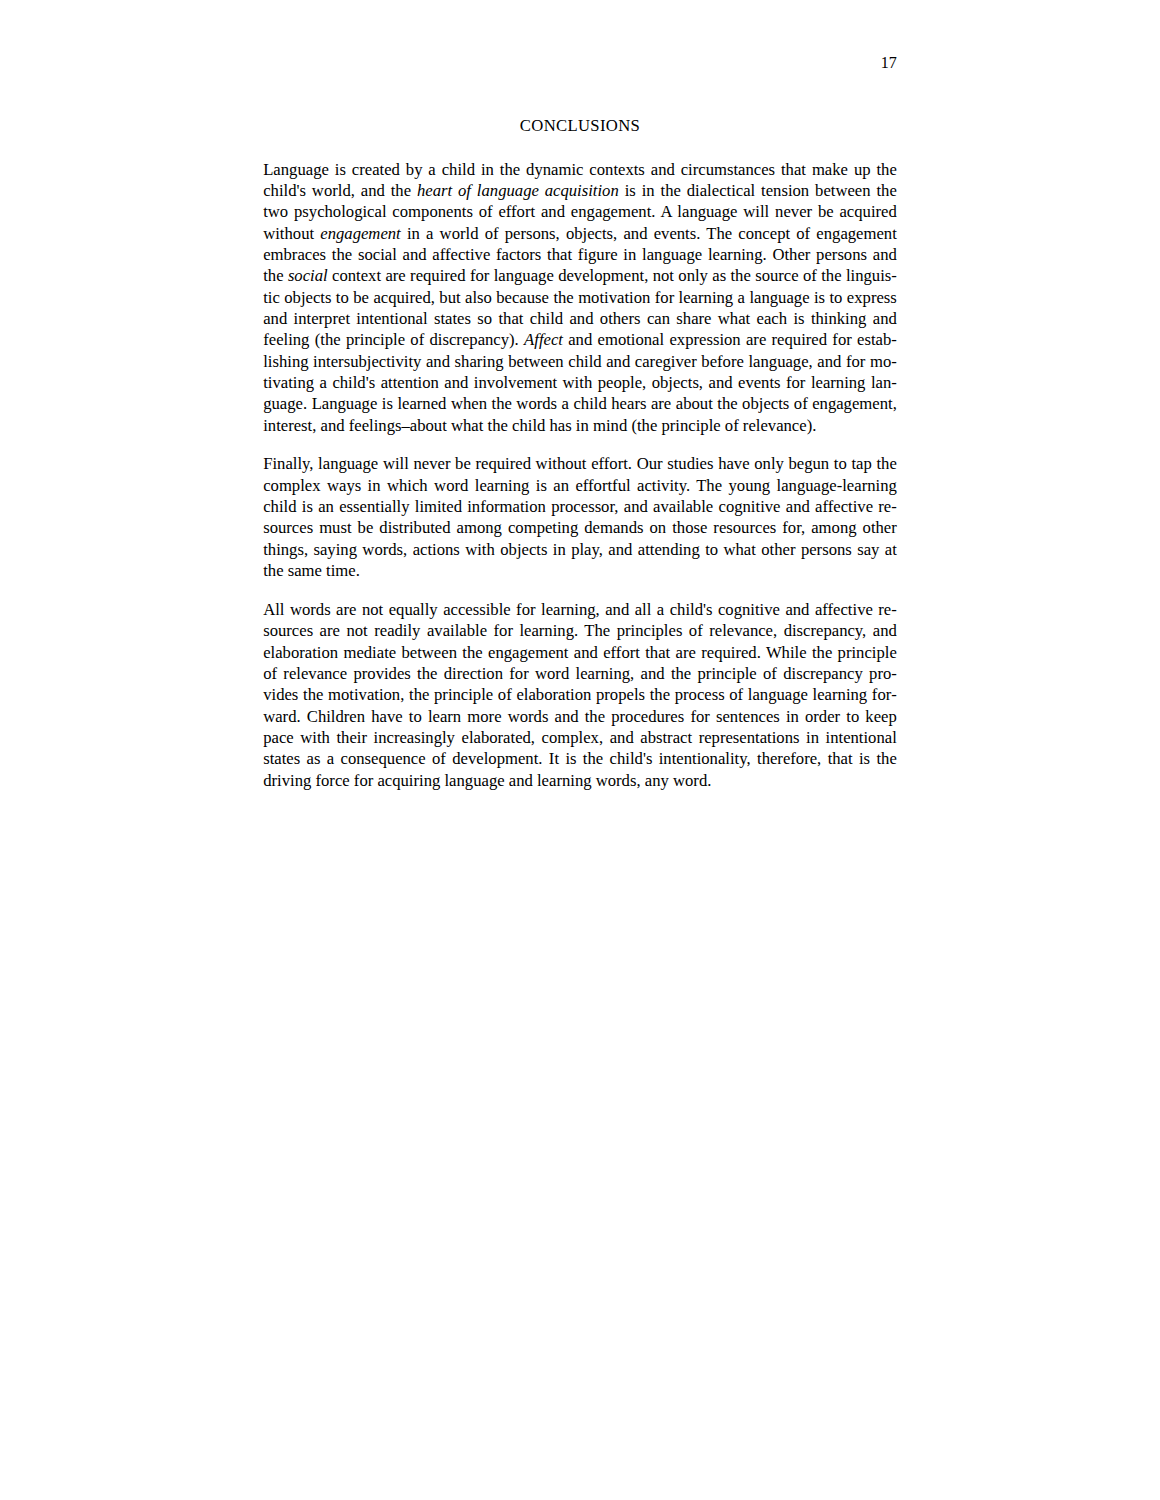17
CONCLUSIONS
Language is created by a child in the dynamic contexts and circumstances that make up the child's world, and the heart of language acquisition is in the dialectical tension between the two psychological components of effort and engagement. A language will never be acquired without engagement in a world of persons, objects, and events. The concept of engagement embraces the social and affective factors that figure in language learning. Other persons and the social context are required for language development, not only as the source of the linguistic objects to be acquired, but also because the motivation for learning a language is to express and interpret intentional states so that child and others can share what each is thinking and feeling (the principle of discrepancy). Affect and emotional expression are required for establishing intersubjectivity and sharing between child and caregiver before language, and for motivating a child's attention and involvement with people, objects, and events for learning language. Language is learned when the words a child hears are about the objects of engagement, interest, and feelings–about what the child has in mind (the principle of relevance).
Finally, language will never be required without effort. Our studies have only begun to tap the complex ways in which word learning is an effortful activity. The young language-learning child is an essentially limited information processor, and available cognitive and affective resources must be distributed among competing demands on those resources for, among other things, saying words, actions with objects in play, and attending to what other persons say at the same time.
All words are not equally accessible for learning, and all a child's cognitive and affective resources are not readily available for learning. The principles of relevance, discrepancy, and elaboration mediate between the engagement and effort that are required. While the principle of relevance provides the direction for word learning, and the principle of discrepancy provides the motivation, the principle of elaboration propels the process of language learning forward. Children have to learn more words and the procedures for sentences in order to keep pace with their increasingly elaborated, complex, and abstract representations in intentional states as a consequence of development. It is the child's intentionality, therefore, that is the driving force for acquiring language and learning words, any word.